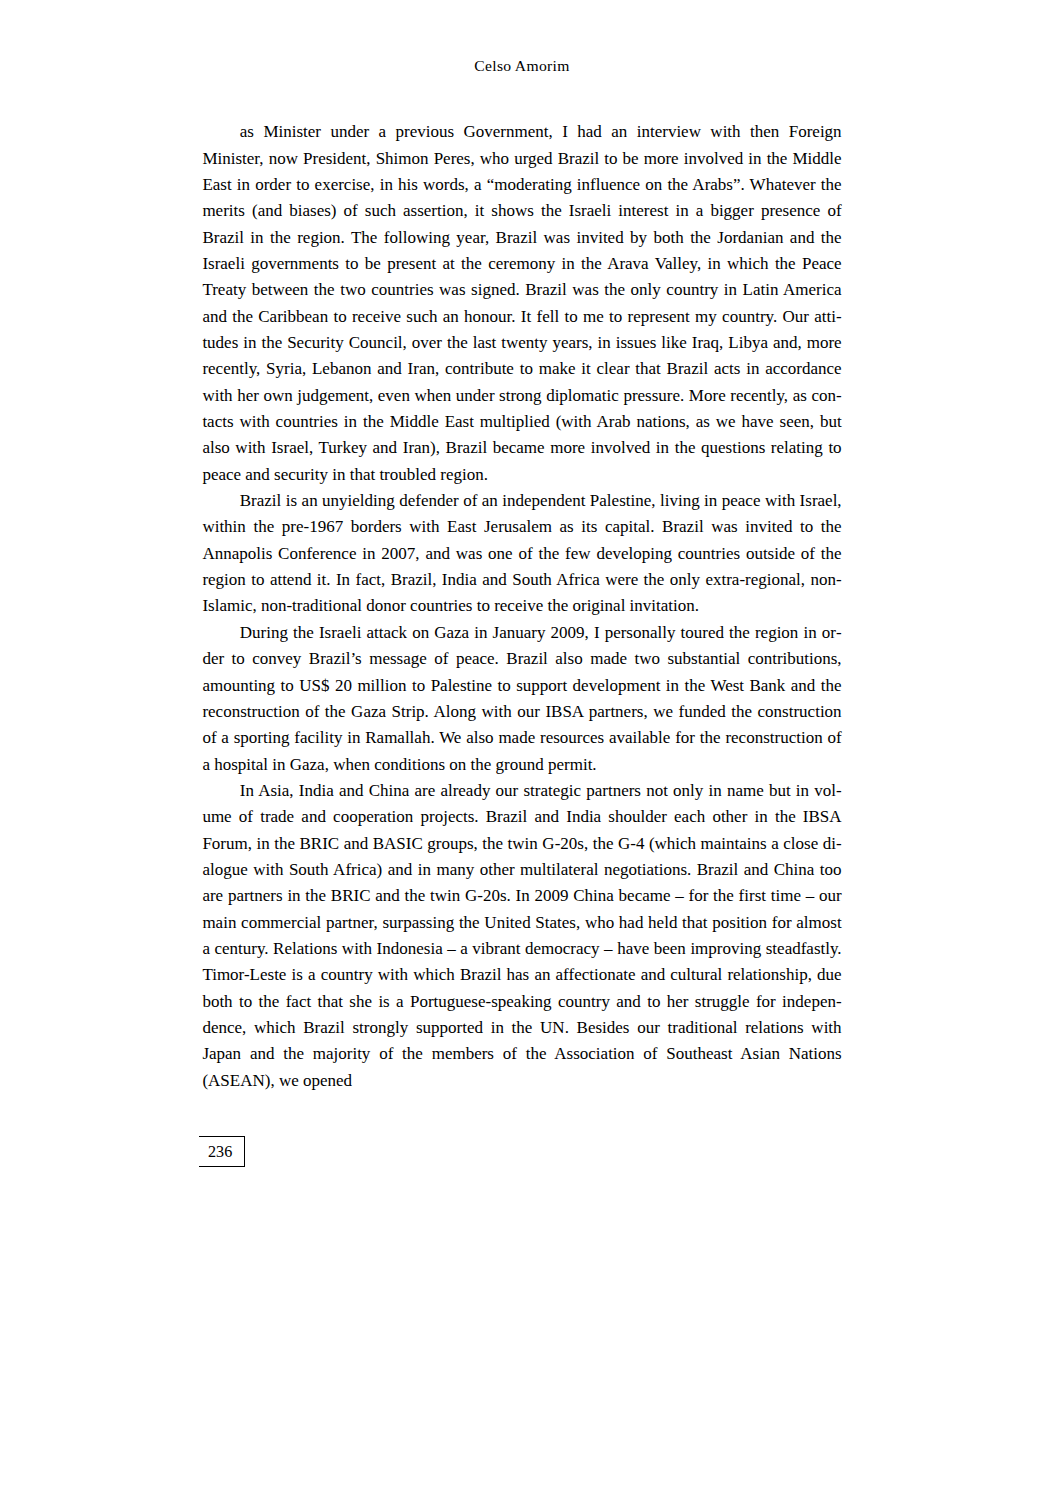Celso Amorim
as Minister under a previous Government, I had an interview with then Foreign Minister, now President, Shimon Peres, who urged Brazil to be more involved in the Middle East in order to exercise, in his words, a “moderating influence on the Arabs”. Whatever the merits (and biases) of such assertion, it shows the Israeli interest in a bigger presence of Brazil in the region. The following year, Brazil was invited by both the Jordanian and the Israeli governments to be present at the ceremony in the Arava Valley, in which the Peace Treaty between the two countries was signed. Brazil was the only country in Latin America and the Caribbean to receive such an honour. It fell to me to represent my country. Our attitudes in the Security Council, over the last twenty years, in issues like Iraq, Libya and, more recently, Syria, Lebanon and Iran, contribute to make it clear that Brazil acts in accordance with her own judgement, even when under strong diplomatic pressure. More recently, as contacts with countries in the Middle East multiplied (with Arab nations, as we have seen, but also with Israel, Turkey and Iran), Brazil became more involved in the questions relating to peace and security in that troubled region.
Brazil is an unyielding defender of an independent Palestine, living in peace with Israel, within the pre-1967 borders with East Jerusalem as its capital. Brazil was invited to the Annapolis Conference in 2007, and was one of the few developing countries outside of the region to attend it. In fact, Brazil, India and South Africa were the only extra-regional, non-Islamic, non-traditional donor countries to receive the original invitation.
During the Israeli attack on Gaza in January 2009, I personally toured the region in order to convey Brazil’s message of peace. Brazil also made two substantial contributions, amounting to US$ 20 million to Palestine to support development in the West Bank and the reconstruction of the Gaza Strip. Along with our IBSA partners, we funded the construction of a sporting facility in Ramallah. We also made resources available for the reconstruction of a hospital in Gaza, when conditions on the ground permit.
In Asia, India and China are already our strategic partners not only in name but in volume of trade and cooperation projects. Brazil and India shoulder each other in the IBSA Forum, in the BRIC and BASIC groups, the twin G-20s, the G-4 (which maintains a close dialogue with South Africa) and in many other multilateral negotiations. Brazil and China too are partners in the BRIC and the twin G-20s. In 2009 China became – for the first time – our main commercial partner, surpassing the United States, who had held that position for almost a century. Relations with Indonesia – a vibrant democracy – have been improving steadfastly. Timor-Leste is a country with which Brazil has an affectionate and cultural relationship, due both to the fact that she is a Portuguese-speaking country and to her struggle for independence, which Brazil strongly supported in the UN. Besides our traditional relations with Japan and the majority of the members of the Association of Southeast Asian Nations (ASEAN), we opened
236